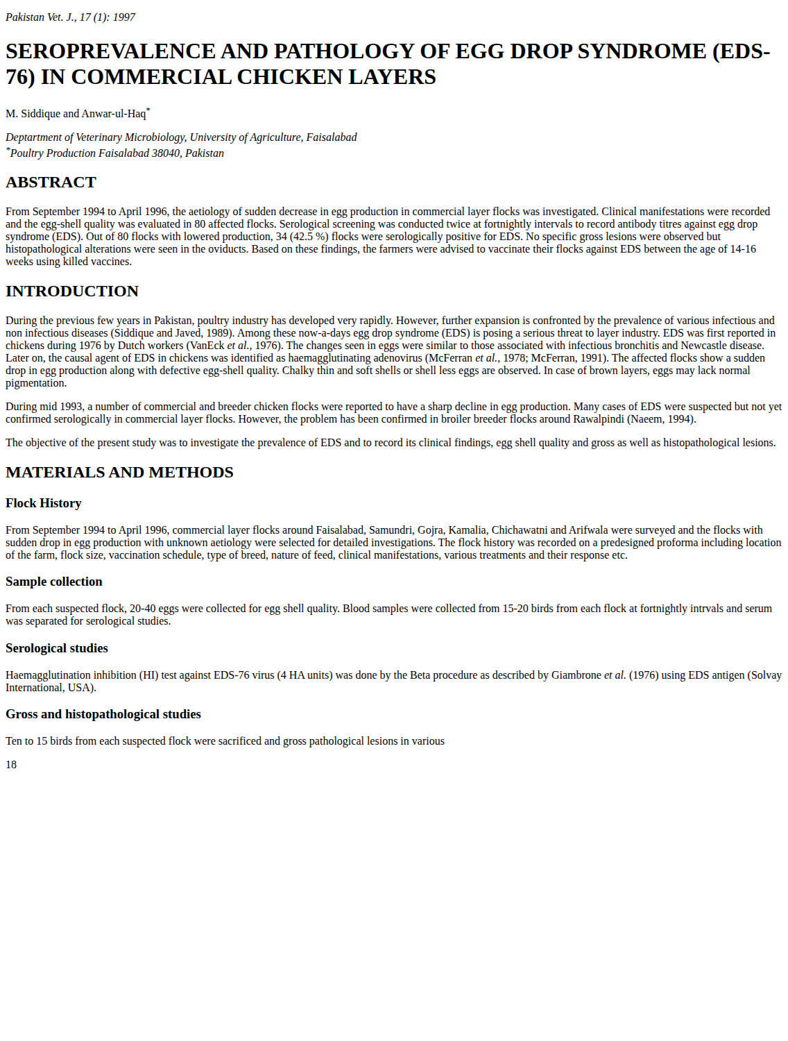Pakistan Vet. J., 17 (1): 1997
SEROPREVALENCE AND PATHOLOGY OF EGG DROP SYNDROME (EDS-76) IN COMMERCIAL CHICKEN LAYERS
M. Siddique and Anwar-ul-Haq*
Deptartment of Veterinary Microbiology, University of Agriculture, Faisalabad
*Poultry Production Faisalabad 38040, Pakistan
ABSTRACT
From September 1994 to April 1996, the aetiology of sudden decrease in egg production in commercial layer flocks was investigated. Clinical manifestations were recorded and the egg-shell quality was evaluated in 80 affected flocks. Serological screening was conducted twice at fortnightly intervals to record antibody titres against egg drop syndrome (EDS). Out of 80 flocks with lowered production, 34 (42.5 %) flocks were serologically positive for EDS. No specific gross lesions were observed but histopathological alterations were seen in the oviducts. Based on these findings, the farmers were advised to vaccinate their flocks against EDS between the age of 14-16 weeks using killed vaccines.
INTRODUCTION
During the previous few years in Pakistan, poultry industry has developed very rapidly. However, further expansion is confronted by the prevalence of various infectious and non infectious diseases (Siddique and Javed, 1989). Among these now-a-days egg drop syndrome (EDS) is posing a serious threat to layer industry. EDS was first reported in chickens during 1976 by Dutch workers (VanEck et al., 1976). The changes seen in eggs were similar to those associated with infectious bronchitis and Newcastle disease. Later on, the causal agent of EDS in chickens was identified as haemagglutinating adenovirus (McFerran et al., 1978; McFerran, 1991). The affected flocks show a sudden drop in egg production along with defective egg-shell quality. Chalky thin and soft shells or shell less eggs are observed. In case of brown layers, eggs may lack normal pigmentation.
During mid 1993, a number of commercial and breeder chicken flocks were reported to have a sharp decline in egg production. Many cases of EDS were suspected but not yet confirmed serologically in commercial layer flocks. However, the problem has been confirmed in broiler breeder flocks around Rawalpindi (Naeem, 1994).
The objective of the present study was to investigate the prevalence of EDS and to record its clinical findings, egg shell quality and gross as well as histopathological lesions.
MATERIALS AND METHODS
Flock History
From September 1994 to April 1996, commercial layer flocks around Faisalabad, Samundri, Gojra, Kamalia, Chichawatni and Arifwala were surveyed and the flocks with sudden drop in egg production with unknown aetiology were selected for detailed investigations. The flock history was recorded on a predesigned proforma including location of the farm, flock size, vaccination schedule, type of breed, nature of feed, clinical manifestations, various treatments and their response etc.
Sample collection
From each suspected flock, 20-40 eggs were collected for egg shell quality. Blood samples were collected from 15-20 birds from each flock at fortnightly intrvals and serum was separated for serological studies.
Serological studies
Haemagglutination inhibition (HI) test against EDS-76 virus (4 HA units) was done by the Beta procedure as described by Giambrone et al. (1976) using EDS antigen (Solvay International, USA).
Gross and histopathological studies
Ten to 15 birds from each suspected flock were sacrificed and gross pathological lesions in various
18